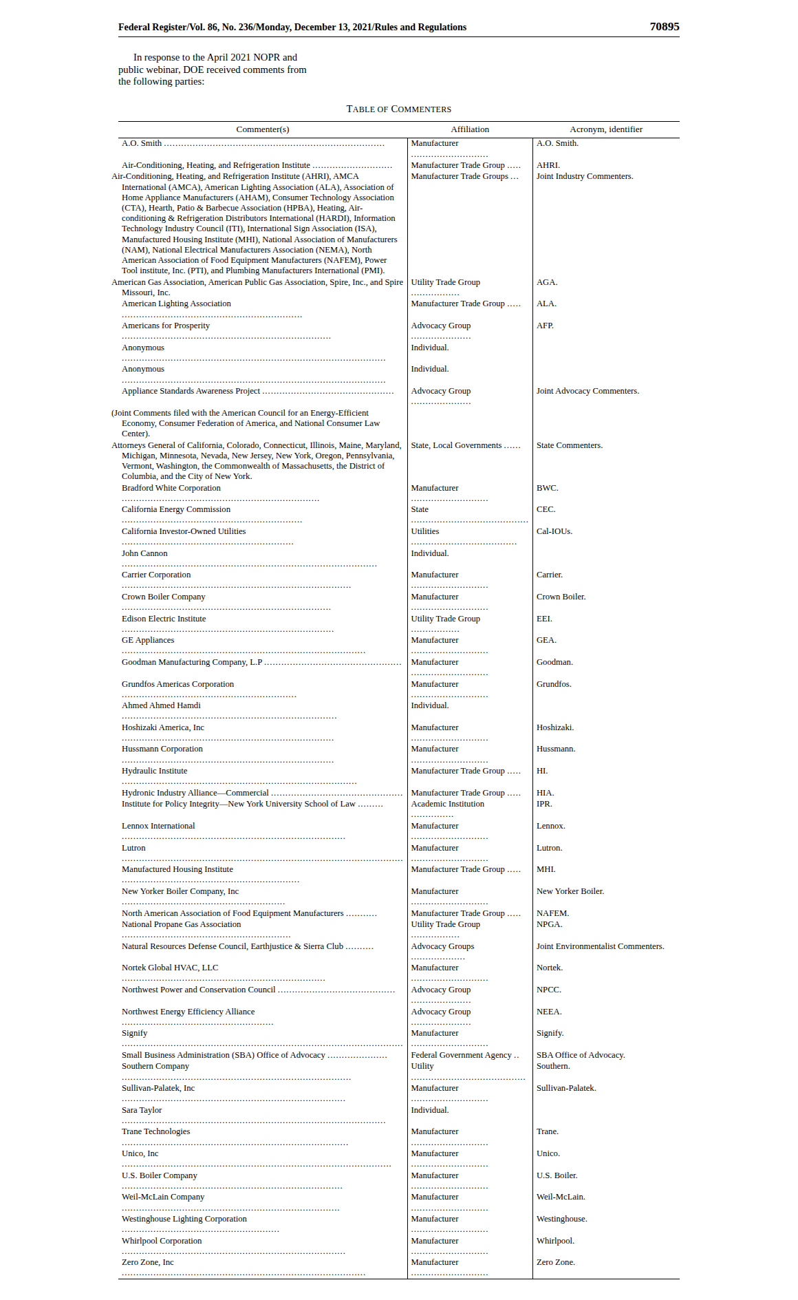Federal Register/Vol. 86, No. 236/Monday, December 13, 2021/Rules and Regulations
70895
In response to the April 2021 NOPR and public webinar, DOE received comments from the following parties:
TABLE OF COMMENTERS
| Commenter(s) | Affiliation | Acronym, identifier |
| --- | --- | --- |
| A.O. Smith ............................................................................. | Manufacturer ........................... | A.O. Smith. |
| Air-Conditioning, Heating, and Refrigeration Institute ............................ | Manufacturer Trade Group ..... | AHRI. |
| Air-Conditioning, Heating, and Refrigeration Institute (AHRI), AMCA International (AMCA), American Lighting Association (ALA), Association of Home Appliance Manufacturers (AHAM), Consumer Technology Association (CTA), Hearth, Patio & Barbecue Association (HPBA), Heating, Air-conditioning & Refrigeration Distributors International (HARDI), Information Technology Industry Council (ITI), International Sign Association (ISA), Manufactured Housing Institute (MHI), National Association of Manufacturers (NAM), National Electrical Manufacturers Association (NEMA), North American Association of Food Equipment Manufacturers (NAFEM), Power Tool institute, Inc. (PTI), and Plumbing Manufacturers International (PMI). | Manufacturer Trade Groups ... | Joint Industry Commenters. |
| American Gas Association, American Public Gas Association, Spire, Inc., and Spire Missouri, Inc. | Utility Trade Group ................. | AGA. |
| American Lighting Association ............................................................... | Manufacturer Trade Group ..... | ALA. |
| Americans for Prosperity ......................................................................... | Advocacy Group ..................... | AFP. |
| Anonymous ............................................................................................ | Individual. | |
| Anonymous ............................................................................................ | Individual. | |
| Appliance Standards Awareness Project .............................................. | Advocacy Group ..................... | Joint Advocacy Commenters. |
| (Joint Comments filed with the American Council for an Energy-Efficient Economy, Consumer Federation of America, and National Consumer Law Center). | | |
| Attorneys General of California, Colorado, Connecticut, Illinois, Maine, Maryland, Michigan, Minnesota, Nevada, New Jersey, New York, Oregon, Pennsylvania, Vermont, Washington, the Commonwealth of Massachusetts, the District of Columbia, and the City of New York. | State, Local Governments ...... | State Commenters. |
| Bradford White Corporation ..................................................................... | Manufacturer ........................... | BWC. |
| California Energy Commission ............................................................... | State ......................................... | CEC. |
| California Investor-Owned Utilities ............................................................ | Utilities ..................................... | Cal-IOUs. |
| John Cannon ......................................................................................... | Individual. | |
| Carrier Corporation ................................................................................ | Manufacturer ........................... | Carrier. |
| Crown Boiler Company ......................................................................... | Manufacturer ........................... | Crown Boiler. |
| Edison Electric Institute .......................................................................... | Utility Trade Group ................. | EEI. |
| GE Appliances ..................................................................................... | Manufacturer ........................... | GEA. |
| Goodman Manufacturing Company, L.P ................................................ | Manufacturer ........................... | Goodman. |
| Grundfos Americas Corporation ............................................................. | Manufacturer ........................... | Grundfos. |
| Ahmed Ahmed Hamdi ........................................................................... | Individual. | |
| Hoshizaki America, Inc .......................................................................... | Manufacturer ........................... | Hoshizaki. |
| Hussmann Corporation .......................................................................... | Manufacturer ........................... | Hussmann. |
| Hydraulic Institute .................................................................................. | Manufacturer Trade Group ..... | HI. |
| Hydronic Industry Alliance—Commercial .............................................. | Manufacturer Trade Group ..... | HIA. |
| Institute for Policy Integrity—New York University School of Law ......... | Academic Institution ............... | IPR. |
| Lennox International .............................................................................. | Manufacturer ........................... | Lennox. |
| Lutron .................................................................................................. | Manufacturer ........................... | Lutron. |
| Manufactured Housing Institute .............................................................. | Manufacturer Trade Group ..... | MHI. |
| New Yorker Boiler Company, Inc ......................................................... | Manufacturer ........................... | New Yorker Boiler. |
| North American Association of Food Equipment Manufacturers ........... | Manufacturer Trade Group ..... | NAFEM. |
| National Propane Gas Association ........................................................... | Utility Trade Group ................. | NPGA. |
| Natural Resources Defense Council, Earthjustice & Sierra Club .......... | Advocacy Groups ................... | Joint Environmentalist Commenters. |
| Nortek Global HVAC, LLC ....................................................................... | Manufacturer ........................... | Nortek. |
| Northwest Power and Conservation Council ......................................... | Advocacy Group ..................... | NPCC. |
| Northwest Energy Efficiency Alliance ..................................................... | Advocacy Group ..................... | NEEA. |
| Signify .................................................................................................. | Manufacturer ........................... | Signify. |
| Small Business Administration (SBA) Office of Advocacy ..................... | Federal Government Agency .. | SBA Office of Advocacy. |
| Southern Company ................................................................................ | Utility ........................................ | Southern. |
| Sullivan-Palatek, Inc .............................................................................. | Manufacturer ........................... | Sullivan-Palatek. |
| Sara Taylor ............................................................................................ | Individual. | |
| Trane Technologies ............................................................................... | Manufacturer ........................... | Trane. |
| Unico, Inc .............................................................................................. | Manufacturer ........................... | Unico. |
| U.S. Boiler Company ............................................................................. | Manufacturer ........................... | U.S. Boiler. |
| Weil-McLain Company ............................................................................ | Manufacturer ........................... | Weil-McLain. |
| Westinghouse Lighting Corporation ....................................................... | Manufacturer ........................... | Westinghouse. |
| Whirlpool Corporation .............................................................................. | Manufacturer ........................... | Whirlpool. |
| Zero Zone, Inc ..................................................................................... | Manufacturer ........................... | Zero Zone. |